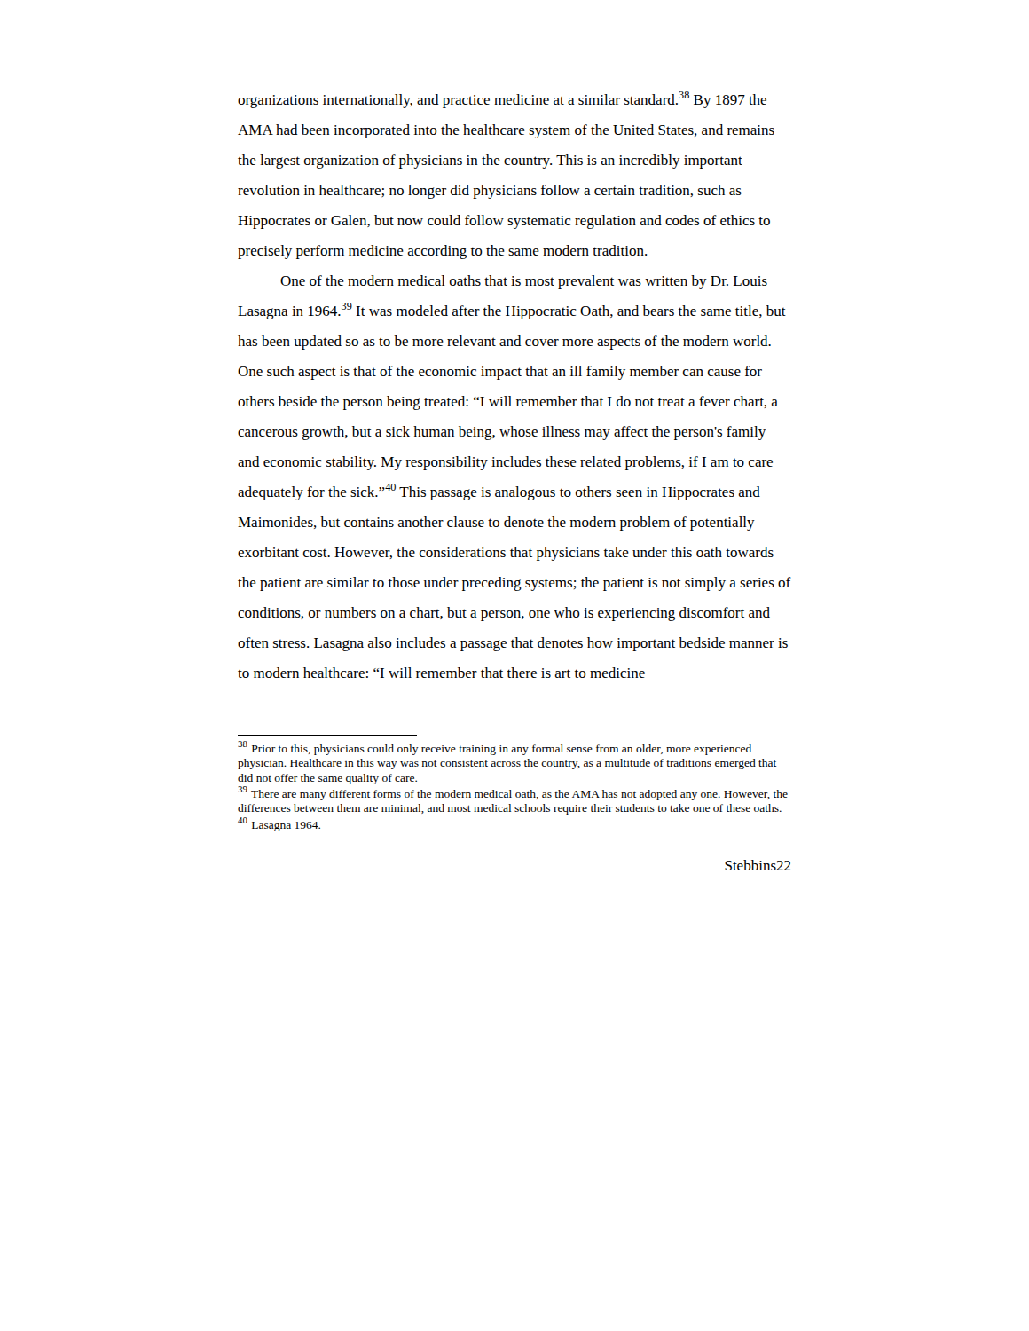organizations internationally, and practice medicine at a similar standard.38 By 1897 the AMA had been incorporated into the healthcare system of the United States, and remains the largest organization of physicians in the country. This is an incredibly important revolution in healthcare; no longer did physicians follow a certain tradition, such as Hippocrates or Galen, but now could follow systematic regulation and codes of ethics to precisely perform medicine according to the same modern tradition.
One of the modern medical oaths that is most prevalent was written by Dr. Louis Lasagna in 1964.39 It was modeled after the Hippocratic Oath, and bears the same title, but has been updated so as to be more relevant and cover more aspects of the modern world. One such aspect is that of the economic impact that an ill family member can cause for others beside the person being treated: “I will remember that I do not treat a fever chart, a cancerous growth, but a sick human being, whose illness may affect the person's family and economic stability. My responsibility includes these related problems, if I am to care adequately for the sick.”40 This passage is analogous to others seen in Hippocrates and Maimonides, but contains another clause to denote the modern problem of potentially exorbitant cost. However, the considerations that physicians take under this oath towards the patient are similar to those under preceding systems; the patient is not simply a series of conditions, or numbers on a chart, but a person, one who is experiencing discomfort and often stress. Lasagna also includes a passage that denotes how important bedside manner is to modern healthcare: “I will remember that there is art to medicine
38 Prior to this, physicians could only receive training in any formal sense from an older, more experienced physician. Healthcare in this way was not consistent across the country, as a multitude of traditions emerged that did not offer the same quality of care.
39 There are many different forms of the modern medical oath, as the AMA has not adopted any one. However, the differences between them are minimal, and most medical schools require their students to take one of these oaths.
40 Lasagna 1964.
Stebbins22